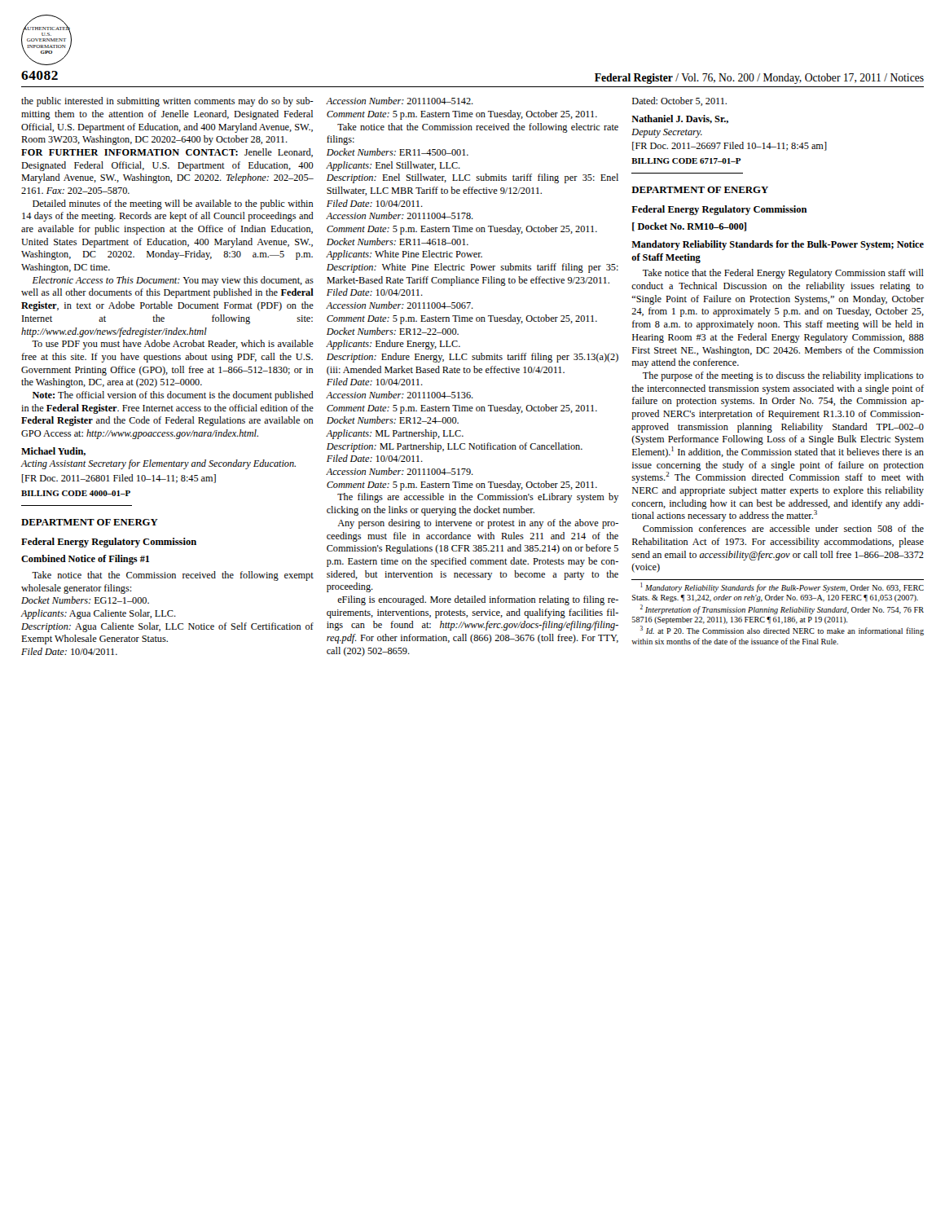AUTHENTICATED
U.S. GOVERNMENT
INFORMATION
GPO
64082
Federal Register / Vol. 76, No. 200 / Monday, October 17, 2011 / Notices
the public interested in submitting written comments may do so by submitting them to the attention of Jenelle Leonard, Designated Federal Official, U.S. Department of Education, and 400 Maryland Avenue, SW., Room 3W203, Washington, DC 20202–6400 by October 28, 2011.
FOR FURTHER INFORMATION CONTACT: Jenelle Leonard, Designated Federal Official, U.S. Department of Education, 400 Maryland Avenue, SW., Washington, DC 20202. Telephone: 202–205–2161. Fax: 202–205–5870.
Detailed minutes of the meeting will be available to the public within 14 days of the meeting. Records are kept of all Council proceedings and are available for public inspection at the Office of Indian Education, United States Department of Education, 400 Maryland Avenue, SW., Washington, DC 20202. Monday–Friday, 8:30 a.m.—5 p.m. Washington, DC time.
Electronic Access to This Document: You may view this document, as well as all other documents of this Department published in the Federal Register, in text or Adobe Portable Document Format (PDF) on the Internet at the following site: http://www.ed.gov/news/fedregister/index.html
To use PDF you must have Adobe Acrobat Reader, which is available free at this site. If you have questions about using PDF, call the U.S. Government Printing Office (GPO), toll free at 1–866–512–1830; or in the Washington, DC, area at (202) 512–0000.
Note: The official version of this document is the document published in the Federal Register. Free Internet access to the official edition of the Federal Register and the Code of Federal Regulations are available on GPO Access at: http://www.gpoaccess.gov/nara/index.html.
Michael Yudin,
Acting Assistant Secretary for Elementary and Secondary Education.
[FR Doc. 2011–26801 Filed 10–14–11; 8:45 am]
BILLING CODE 4000–01–P
DEPARTMENT OF ENERGY
Federal Energy Regulatory Commission
Combined Notice of Filings #1
Take notice that the Commission received the following exempt wholesale generator filings:
Docket Numbers: EG12–1–000.
Applicants: Agua Caliente Solar, LLC.
Description: Agua Caliente Solar, LLC Notice of Self Certification of Exempt Wholesale Generator Status.
Filed Date: 10/04/2011.
Accession Number: 20111004–5142.
Comment Date: 5 p.m. Eastern Time on Tuesday, October 25, 2011.
Take notice that the Commission received the following electric rate filings:
Docket Numbers: ER11–4500–001.
Applicants: Enel Stillwater, LLC.
Description: Enel Stillwater, LLC submits tariff filing per 35: Enel Stillwater, LLC MBR Tariff to be effective 9/12/2011.
Filed Date: 10/04/2011.
Accession Number: 20111004–5178.
Comment Date: 5 p.m. Eastern Time on Tuesday, October 25, 2011.
Docket Numbers: ER11–4618–001.
Applicants: White Pine Electric Power.
Description: White Pine Electric Power submits tariff filing per 35: Market-Based Rate Tariff Compliance Filing to be effective 9/23/2011.
Filed Date: 10/04/2011.
Accession Number: 20111004–5067.
Comment Date: 5 p.m. Eastern Time on Tuesday, October 25, 2011.
Docket Numbers: ER12–22–000.
Applicants: Endure Energy, LLC.
Description: Endure Energy, LLC submits tariff filing per 35.13(a)(2)(iii: Amended Market Based Rate to be effective 10/4/2011.
Filed Date: 10/04/2011.
Accession Number: 20111004–5136.
Comment Date: 5 p.m. Eastern Time on Tuesday, October 25, 2011.
Docket Numbers: ER12–24–000.
Applicants: ML Partnership, LLC.
Description: ML Partnership, LLC Notification of Cancellation.
Filed Date: 10/04/2011.
Accession Number: 20111004–5179.
Comment Date: 5 p.m. Eastern Time on Tuesday, October 25, 2011.
The filings are accessible in the Commission's eLibrary system by clicking on the links or querying the docket number.
Any person desiring to intervene or protest in any of the above proceedings must file in accordance with Rules 211 and 214 of the Commission's Regulations (18 CFR 385.211 and 385.214) on or before 5 p.m. Eastern time on the specified comment date. Protests may be considered, but intervention is necessary to become a party to the proceeding.
eFiling is encouraged. More detailed information relating to filing requirements, interventions, protests, service, and qualifying facilities filings can be found at: http://www.ferc.gov/docs-filing/efiling/filing-req.pdf. For other information, call (866) 208–3676 (toll free). For TTY, call (202) 502–8659.
Dated: October 5, 2011.
Nathaniel J. Davis, Sr.,
Deputy Secretary.
[FR Doc. 2011–26697 Filed 10–14–11; 8:45 am]
BILLING CODE 6717–01–P
DEPARTMENT OF ENERGY
Federal Energy Regulatory Commission
[ Docket No. RM10–6–000]
Mandatory Reliability Standards for the Bulk-Power System; Notice of Staff Meeting
Take notice that the Federal Energy Regulatory Commission staff will conduct a Technical Discussion on the reliability issues relating to “Single Point of Failure on Protection Systems,” on Monday, October 24, from 1 p.m. to approximately 5 p.m. and on Tuesday, October 25, from 8 a.m. to approximately noon. This staff meeting will be held in Hearing Room #3 at the Federal Energy Regulatory Commission, 888 First Street NE., Washington, DC 20426. Members of the Commission may attend the conference.
The purpose of the meeting is to discuss the reliability implications to the interconnected transmission system associated with a single point of failure on protection systems. In Order No. 754, the Commission approved NERC's interpretation of Requirement R1.3.10 of Commission-approved transmission planning Reliability Standard TPL–002–0 (System Performance Following Loss of a Single Bulk Electric System Element).1 In addition, the Commission stated that it believes there is an issue concerning the study of a single point of failure on protection systems.2 The Commission directed Commission staff to meet with NERC and appropriate subject matter experts to explore this reliability concern, including how it can best be addressed, and identify any additional actions necessary to address the matter.3
Commission conferences are accessible under section 508 of the Rehabilitation Act of 1973. For accessibility accommodations, please send an email to accessibility@ferc.gov or call toll free 1–866–208–3372 (voice)
1 Mandatory Reliability Standards for the Bulk-Power System, Order No. 693, FERC Stats. & Regs. ¶ 31,242, order on reh'g, Order No. 693–A, 120 FERC ¶ 61,053 (2007).
2 Interpretation of Transmission Planning Reliability Standard, Order No. 754, 76 FR 58716 (September 22, 2011), 136 FERC ¶ 61,186, at P 19 (2011).
3 Id. at P 20. The Commission also directed NERC to make an informational filing within six months of the date of the issuance of the Final Rule.